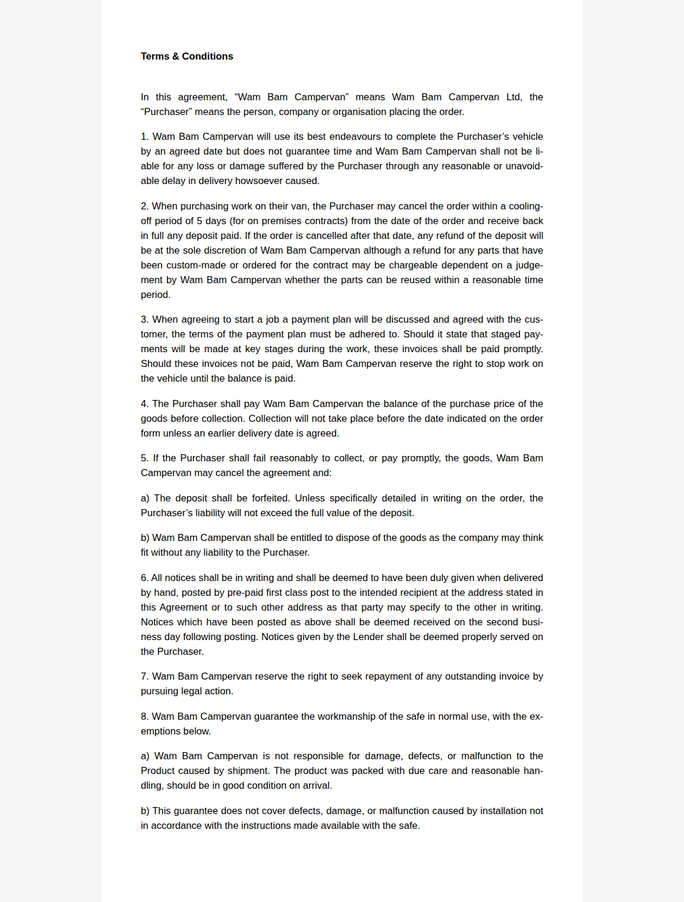Terms & Conditions
In this agreement, “Wam Bam Campervan” means Wam Bam Campervan Ltd, the “Purchaser” means the person, company or organisation placing the order.
1. Wam Bam Campervan will use its best endeavours to complete the Purchaser’s vehicle by an agreed date but does not guarantee time and Wam Bam Campervan shall not be liable for any loss or damage suffered by the Purchaser through any reasonable or unavoidable delay in delivery howsoever caused.
2. When purchasing work on their van, the Purchaser may cancel the order within a cooling-off period of 5 days (for on premises contracts) from the date of the order and receive back in full any deposit paid. If the order is cancelled after that date, any refund of the deposit will be at the sole discretion of Wam Bam Campervan although a refund for any parts that have been custom-made or ordered for the contract may be chargeable dependent on a judgement by Wam Bam Campervan whether the parts can be reused within a reasonable time period.
3. When agreeing to start a job a payment plan will be discussed and agreed with the customer, the terms of the payment plan must be adhered to. Should it state that staged payments will be made at key stages during the work, these invoices shall be paid promptly. Should these invoices not be paid, Wam Bam Campervan reserve the right to stop work on the vehicle until the balance is paid.
4. The Purchaser shall pay Wam Bam Campervan the balance of the purchase price of the goods before collection. Collection will not take place before the date indicated on the order form unless an earlier delivery date is agreed.
5. If the Purchaser shall fail reasonably to collect, or pay promptly, the goods, Wam Bam Campervan may cancel the agreement and:
a) The deposit shall be forfeited. Unless specifically detailed in writing on the order, the Purchaser’s liability will not exceed the full value of the deposit.
b) Wam Bam Campervan shall be entitled to dispose of the goods as the company may think fit without any liability to the Purchaser.
6. All notices shall be in writing and shall be deemed to have been duly given when delivered by hand, posted by pre-paid first class post to the intended recipient at the address stated in this Agreement or to such other address as that party may specify to the other in writing. Notices which have been posted as above shall be deemed received on the second business day following posting. Notices given by the Lender shall be deemed properly served on the Purchaser.
7. Wam Bam Campervan reserve the right to seek repayment of any outstanding invoice by pursuing legal action.
8. Wam Bam Campervan guarantee the workmanship of the safe in normal use, with the exemptions below.
a) Wam Bam Campervan is not responsible for damage, defects, or malfunction to the Product caused by shipment. The product was packed with due care and reasonable handling, should be in good condition on arrival.
b) This guarantee does not cover defects, damage, or malfunction caused by installation not in accordance with the instructions made available with the safe.